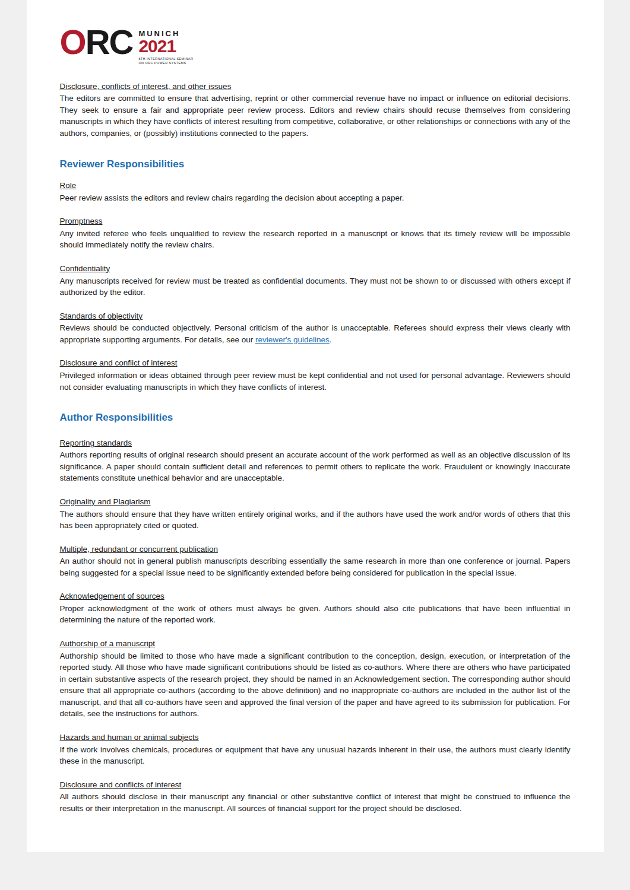ORC
MUNICH
2021
6TH INTERNATIONAL SEMINAR
ON ORC POWER SYSTEMS
Disclosure, conflicts of interest, and other issues
The editors are committed to ensure that advertising, reprint or other commercial revenue have no impact or influence on editorial decisions. They seek to ensure a fair and appropriate peer review process. Editors and review chairs should recuse themselves from considering manuscripts in which they have conflicts of interest resulting from competitive, collaborative, or other relationships or connections with any of the authors, companies, or (possibly) institutions connected to the papers.
Reviewer Responsibilities
Role
Peer review assists the editors and review chairs regarding the decision about accepting a paper.
Promptness
Any invited referee who feels unqualified to review the research reported in a manuscript or knows that its timely review will be impossible should immediately notify the review chairs.
Confidentiality
Any manuscripts received for review must be treated as confidential documents. They must not be shown to or discussed with others except if authorized by the editor.
Standards of objectivity
Reviews should be conducted objectively. Personal criticism of the author is unacceptable. Referees should express their views clearly with appropriate supporting arguments. For details, see our reviewer's guidelines.
Disclosure and conflict of interest
Privileged information or ideas obtained through peer review must be kept confidential and not used for personal advantage. Reviewers should not consider evaluating manuscripts in which they have conflicts of interest.
Author Responsibilities
Reporting standards
Authors reporting results of original research should present an accurate account of the work performed as well as an objective discussion of its significance. A paper should contain sufficient detail and references to permit others to replicate the work. Fraudulent or knowingly inaccurate statements constitute unethical behavior and are unacceptable.
Originality and Plagiarism
The authors should ensure that they have written entirely original works, and if the authors have used the work and/or words of others that this has been appropriately cited or quoted.
Multiple, redundant or concurrent publication
An author should not in general publish manuscripts describing essentially the same research in more than one conference or journal. Papers being suggested for a special issue need to be significantly extended before being considered for publication in the special issue.
Acknowledgement of sources
Proper acknowledgment of the work of others must always be given. Authors should also cite publications that have been influential in determining the nature of the reported work.
Authorship of a manuscript
Authorship should be limited to those who have made a significant contribution to the conception, design, execution, or interpretation of the reported study. All those who have made significant contributions should be listed as co-authors. Where there are others who have participated in certain substantive aspects of the research project, they should be named in an Acknowledgement section. The corresponding author should ensure that all appropriate co-authors (according to the above definition) and no inappropriate co-authors are included in the author list of the manuscript, and that all co-authors have seen and approved the final version of the paper and have agreed to its submission for publication. For details, see the instructions for authors.
Hazards and human or animal subjects
If the work involves chemicals, procedures or equipment that have any unusual hazards inherent in their use, the authors must clearly identify these in the manuscript.
Disclosure and conflicts of interest
All authors should disclose in their manuscript any financial or other substantive conflict of interest that might be construed to influence the results or their interpretation in the manuscript. All sources of financial support for the project should be disclosed.